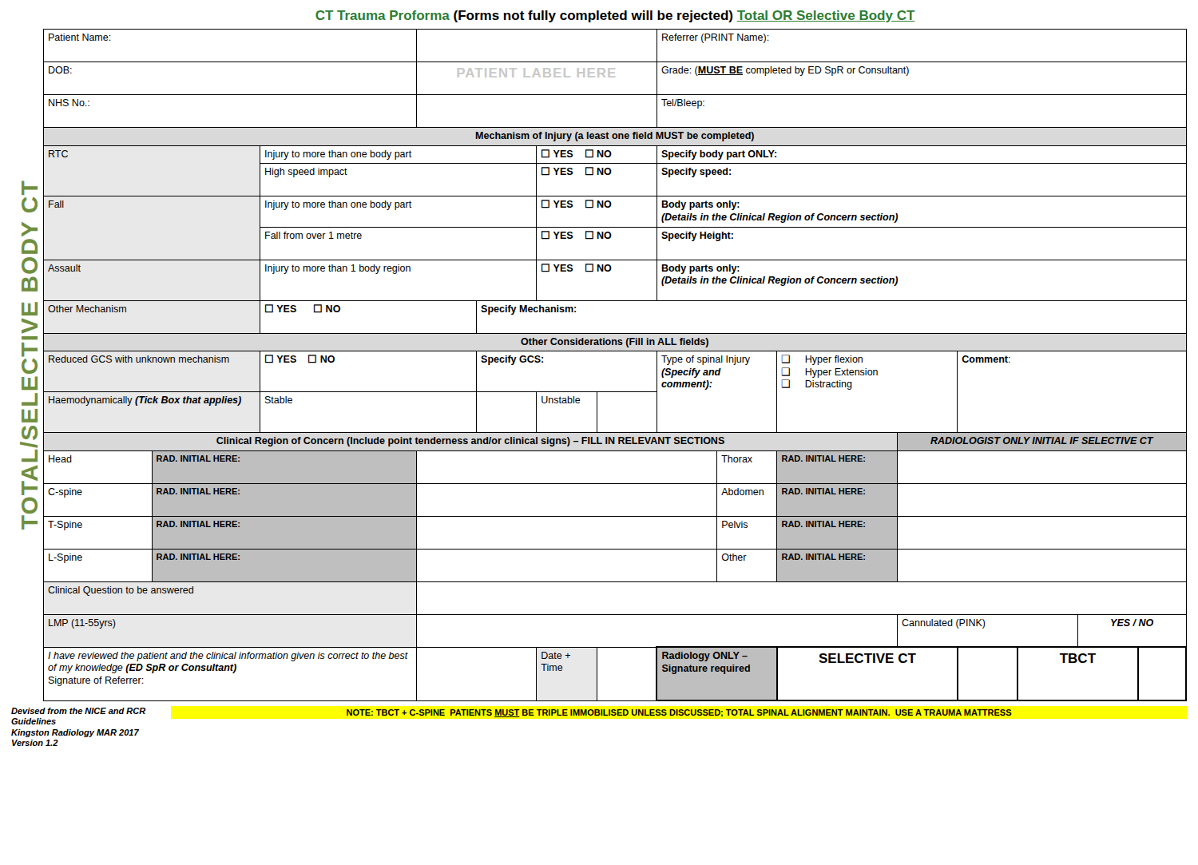TOTAL/SELECTIVE BODY CT
CT Trauma Proforma (Forms not fully completed will be rejected) Total OR Selective Body CT
| Patient Name: | | Referrer (PRINT Name): |
| DOB: | PATIENT LABEL HERE | Grade: ( MUST BE completed by ED SpR or Consultant) |
| NHS No.: | | Tel/Bleep: |
| Mechanism of Injury (a least one field MUST be completed) |
| RTC | Injury to more than one body part | ☐ YES ☐ NO | Specify body part ONLY: |
| High speed impact | ☐ YES ☐ NO | Specify speed: |
| Fall | Injury to more than one body part | ☐ YES ☐ NO | Body parts only: (Details in the Clinical Region of Concern section) |
| Fall from over 1 metre | ☐ YES ☐ NO | Specify Height: |
| Assault | Injury to more than 1 body region | ☐ YES ☐ NO | Body parts only: (Details in the Clinical Region of Concern section) |
| Other Mechanism | ☐ YES ☐ NO | Specify Mechanism: |
| Other Considerations (Fill in ALL fields) |
| Reduced GCS with unknown mechanism | ☐ YES ☐ NO | Specify GCS: | Type of spinal Injury (Specify and comment): | ❑ Hyper flexion ❑ Hyper Extension ❑ Distracting | Comment : |
| Haemodynamically (Tick Box that applies) | Stable | | Unstable | |
| Clinical Region of Concern (Include point tenderness and/or clinical signs) – FILL IN RELEVANT SECTIONS | RADIOLOGIST ONLY INITIAL IF SELECTIVE CT |
| Head | RAD. INITIAL HERE: | | Thorax | RAD. INITIAL HERE: | |
| C-spine | RAD. INITIAL HERE: | | Abdomen | RAD. INITIAL HERE: | |
| T-Spine | RAD. INITIAL HERE: | | Pelvis | RAD. INITIAL HERE: | |
| L-Spine | RAD. INITIAL HERE: | | Other | RAD. INITIAL HERE: | |
| Clinical Question to be answered | |
| LMP (11-55yrs) | | Cannulated (PINK) | YES / NO |
| I have reviewed the patient and the clinical information given is correct to the best of my knowledge (ED SpR or Consultant) Signature of Referrer: | | Date + Time | | Radiology ONLY – Signature required | SELECTIVE CT | | TBCT | |
Devised from the NICE and RCR Guidelines
Kingston Radiology MAR 2017 Version 1.2
NOTE: TBCT + C-SPINE PATIENTS MUST BE TRIPLE IMMOBILISED UNLESS DISCUSSED; TOTAL SPINAL ALIGNMENT MAINTAIN. USE A TRAUMA MATTRESS